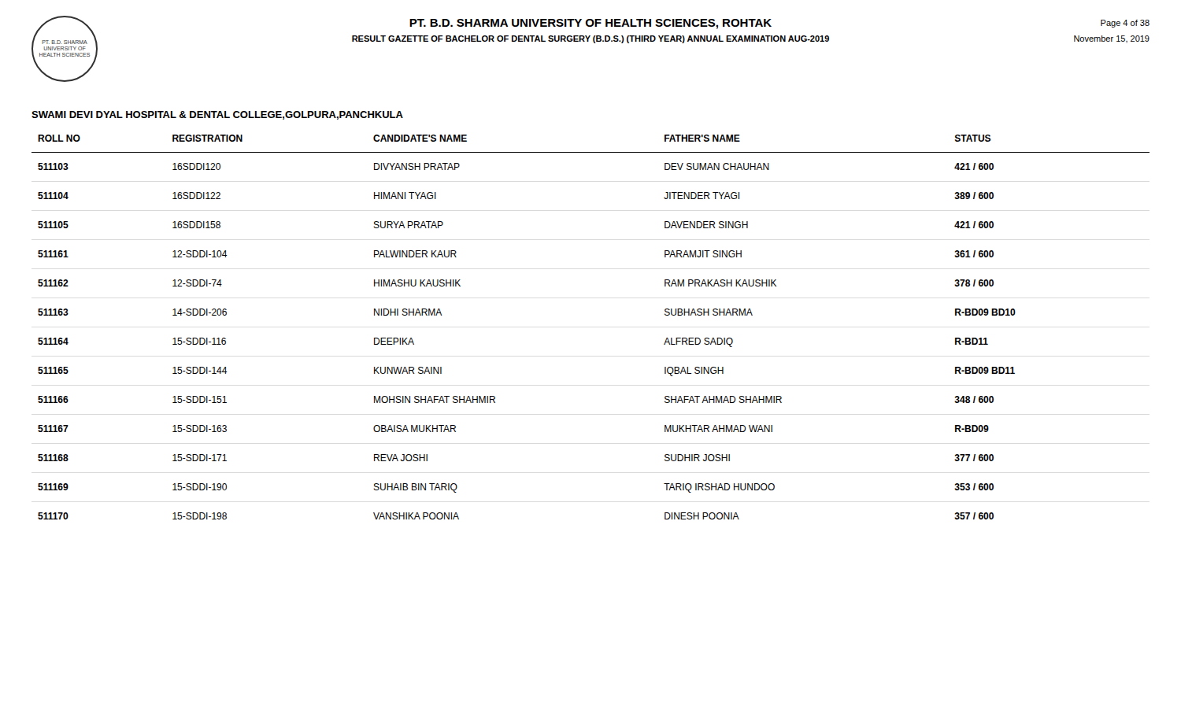PT. B.D. SHARMA UNIVERSITY OF HEALTH SCIENCES
PT. B.D. SHARMA UNIVERSITY OF HEALTH SCIENCES, ROHTAK
RESULT GAZETTE OF BACHELOR OF DENTAL SURGERY (B.D.S.) (THIRD YEAR) ANNUAL EXAMINATION AUG-2019
Page 4 of 38
November 15, 2019
SWAMI DEVI DYAL HOSPITAL & DENTAL COLLEGE,GOLPURA,PANCHKULA
| ROLL NO | REGISTRATION | CANDIDATE'S NAME | FATHER'S NAME | STATUS |
| --- | --- | --- | --- | --- |
| 511103 | 16SDDI120 | DIVYANSH PRATAP | DEV SUMAN CHAUHAN | 421 / 600 |
| 511104 | 16SDDI122 | HIMANI TYAGI | JITENDER TYAGI | 389 / 600 |
| 511105 | 16SDDI158 | SURYA PRATAP | DAVENDER SINGH | 421 / 600 |
| 511161 | 12-SDDI-104 | PALWINDER KAUR | PARAMJIT SINGH | 361 / 600 |
| 511162 | 12-SDDI-74 | HIMASHU KAUSHIK | RAM PRAKASH KAUSHIK | 378 / 600 |
| 511163 | 14-SDDI-206 | NIDHI SHARMA | SUBHASH SHARMA | R-BD09 BD10 |
| 511164 | 15-SDDI-116 | DEEPIKA | ALFRED SADIQ | R-BD11 |
| 511165 | 15-SDDI-144 | KUNWAR SAINI | IQBAL SINGH | R-BD09 BD11 |
| 511166 | 15-SDDI-151 | MOHSIN SHAFAT SHAHMIR | SHAFAT AHMAD SHAHMIR | 348 / 600 |
| 511167 | 15-SDDI-163 | OBAISA MUKHTAR | MUKHTAR AHMAD WANI | R-BD09 |
| 511168 | 15-SDDI-171 | REVA JOSHI | SUDHIR JOSHI | 377 / 600 |
| 511169 | 15-SDDI-190 | SUHAIB BIN TARIQ | TARIQ IRSHAD HUNDOO | 353 / 600 |
| 511170 | 15-SDDI-198 | VANSHIKA POONIA | DINESH POONIA | 357 / 600 |